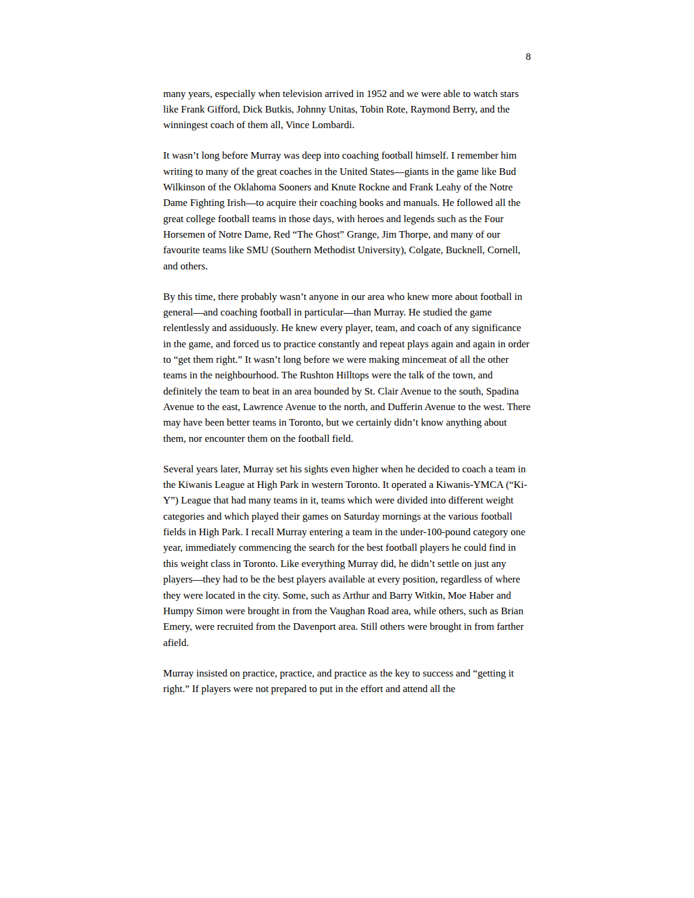8
many years, especially when television arrived in 1952 and we were able to watch stars like Frank Gifford, Dick Butkis, Johnny Unitas, Tobin Rote, Raymond Berry, and the winningest coach of them all, Vince Lombardi.
It wasn’t long before Murray was deep into coaching football himself. I remember him writing to many of the great coaches in the United States—giants in the game like Bud Wilkinson of the Oklahoma Sooners and Knute Rockne and Frank Leahy of the Notre Dame Fighting Irish—to acquire their coaching books and manuals. He followed all the great college football teams in those days, with heroes and legends such as the Four Horsemen of Notre Dame, Red “The Ghost” Grange, Jim Thorpe, and many of our favourite teams like SMU (Southern Methodist University), Colgate, Bucknell, Cornell, and others.
By this time, there probably wasn’t anyone in our area who knew more about football in general—and coaching football in particular—than Murray. He studied the game relentlessly and assiduously. He knew every player, team, and coach of any significance in the game, and forced us to practice constantly and repeat plays again and again in order to “get them right.” It wasn’t long before we were making mincemeat of all the other teams in the neighbourhood. The Rushton Hilltops were the talk of the town, and definitely the team to beat in an area bounded by St. Clair Avenue to the south, Spadina Avenue to the east, Lawrence Avenue to the north, and Dufferin Avenue to the west. There may have been better teams in Toronto, but we certainly didn’t know anything about them, nor encounter them on the football field.
Several years later, Murray set his sights even higher when he decided to coach a team in the Kiwanis League at High Park in western Toronto. It operated a Kiwanis-YMCA (“Ki-Y”) League that had many teams in it, teams which were divided into different weight categories and which played their games on Saturday mornings at the various football fields in High Park. I recall Murray entering a team in the under-100-pound category one year, immediately commencing the search for the best football players he could find in this weight class in Toronto. Like everything Murray did, he didn’t settle on just any players—they had to be the best players available at every position, regardless of where they were located in the city. Some, such as Arthur and Barry Witkin, Moe Haber and Humpy Simon were brought in from the Vaughan Road area, while others, such as Brian Emery, were recruited from the Davenport area. Still others were brought in from farther afield.
Murray insisted on practice, practice, and practice as the key to success and “getting it right.” If players were not prepared to put in the effort and attend all the